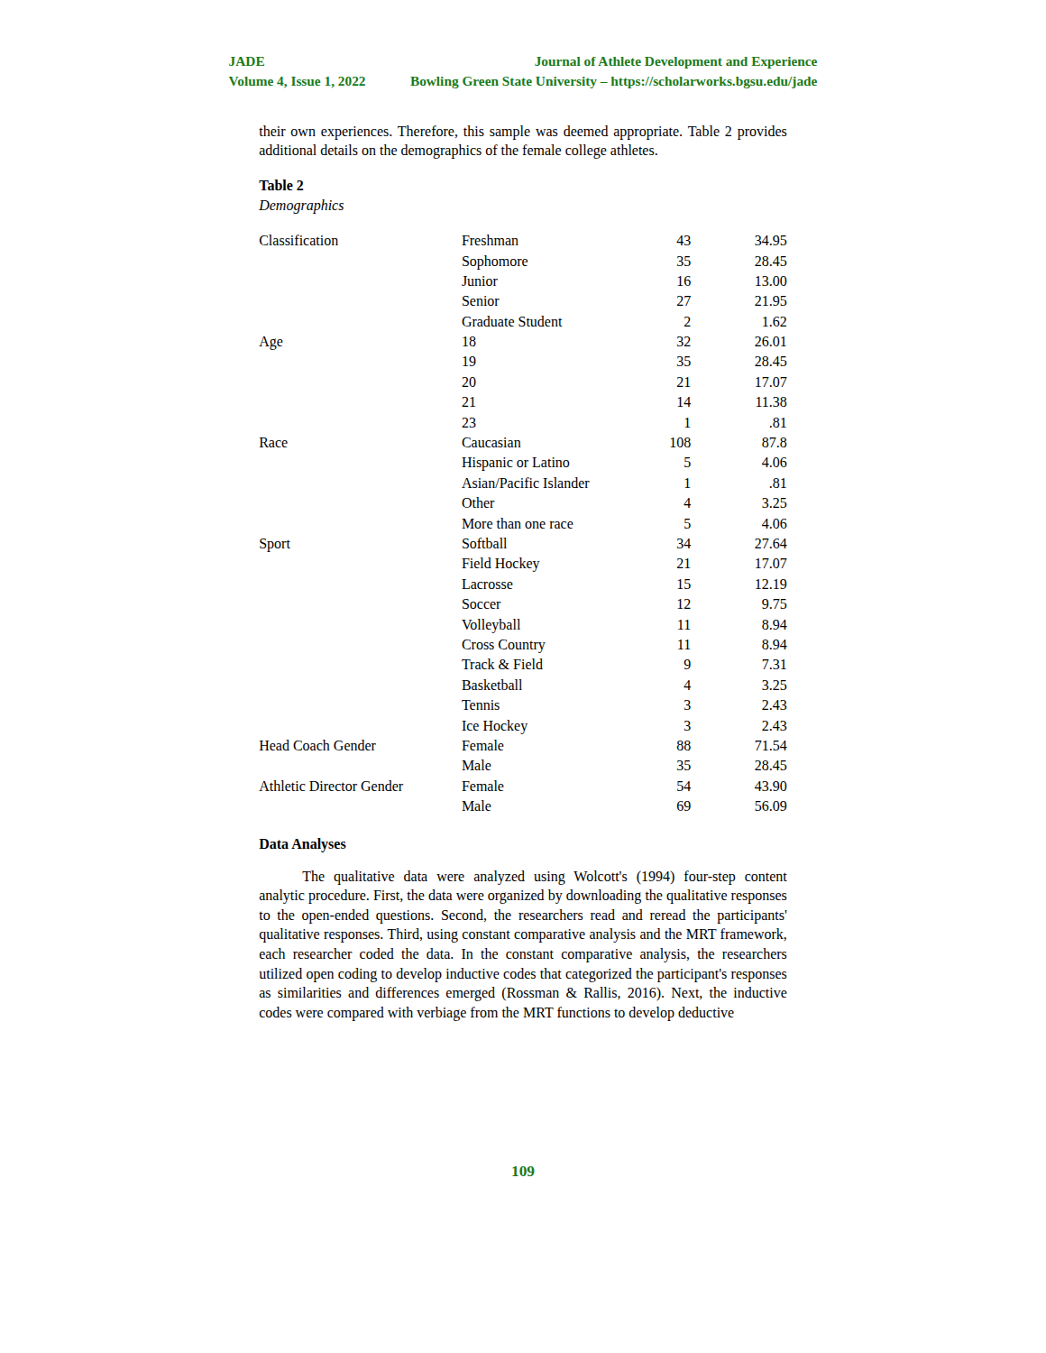| JADE | Journal of Athlete Development and Experience |
| Volume 4, Issue 1, 2022 | Bowling Green State University – https://scholarworks.bgsu.edu/jade |
their own experiences. Therefore, this sample was deemed appropriate. Table 2 provides additional details on the demographics of the female college athletes.
Table 2 Demographics
| Classification | Freshman | 43 | 34.95 |
| | Sophomore | 35 | 28.45 |
| | Junior | 16 | 13.00 |
| | Senior | 27 | 21.95 |
| | Graduate Student | 2 | 1.62 |
| Age | 18 | 32 | 26.01 |
| | 19 | 35 | 28.45 |
| | 20 | 21 | 17.07 |
| | 21 | 14 | 11.38 |
| | 23 | 1 | .81 |
| Race | Caucasian | 108 | 87.8 |
| | Hispanic or Latino | 5 | 4.06 |
| | Asian/Pacific Islander | 1 | .81 |
| | Other | 4 | 3.25 |
| | More than one race | 5 | 4.06 |
| Sport | Softball | 34 | 27.64 |
| | Field Hockey | 21 | 17.07 |
| | Lacrosse | 15 | 12.19 |
| | Soccer | 12 | 9.75 |
| | Volleyball | 11 | 8.94 |
| | Cross Country | 11 | 8.94 |
| | Track & Field | 9 | 7.31 |
| | Basketball | 4 | 3.25 |
| | Tennis | 3 | 2.43 |
| | Ice Hockey | 3 | 2.43 |
| Head Coach Gender | Female | 88 | 71.54 |
| | Male | 35 | 28.45 |
| Athletic Director Gender | Female | 54 | 43.90 |
| | Male | 69 | 56.09 |
Data Analyses
The qualitative data were analyzed using Wolcott's (1994) four-step content analytic procedure. First, the data were organized by downloading the qualitative responses to the open-ended questions. Second, the researchers read and reread the participants' qualitative responses. Third, using constant comparative analysis and the MRT framework, each researcher coded the data. In the constant comparative analysis, the researchers utilized open coding to develop inductive codes that categorized the participant's responses as similarities and differences emerged (Rossman & Rallis, 2016). Next, the inductive codes were compared with verbiage from the MRT functions to develop deductive
109